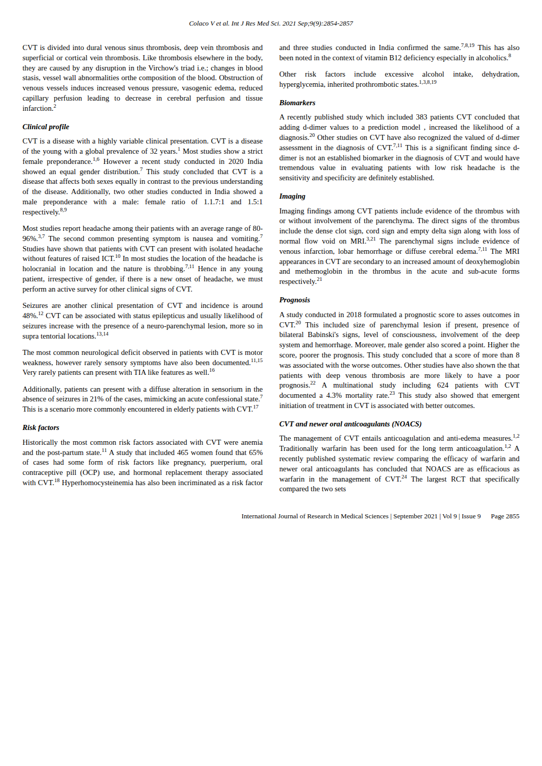Colaco V et al. Int J Res Med Sci. 2021 Sep;9(9):2854-2857
CVT is divided into dural venous sinus thrombosis, deep vein thrombosis and superficial or cortical vein thrombosis. Like thrombosis elsewhere in the body, they are caused by any disruption in the Virchow's triad i.e.; changes in blood stasis, vessel wall abnormalities orthe composition of the blood. Obstruction of venous vessels induces increased venous pressure, vasogenic edema, reduced capillary perfusion leading to decrease in cerebral perfusion and tissue infarction.2
Clinical profile
CVT is a disease with a highly variable clinical presentation. CVT is a disease of the young with a global prevalence of 32 years.1 Most studies show a strict female preponderance.1,6 However a recent study conducted in 2020 India showed an equal gender distribution.7 This study concluded that CVT is a disease that affects both sexes equally in contrast to the previous understanding of the disease. Additionally, two other studies conducted in India showed a male preponderance with a male: female ratio of 1.1.7:1 and 1.5:1 respectively.8,9
Most studies report headache among their patients with an average range of 80-96%.3,7 The second common presenting symptom is nausea and vomiting.7 Studies have shown that patients with CVT can present with isolated headache without features of raised ICT.10 In most studies the location of the headache is holocranial in location and the nature is throbbing.7,11 Hence in any young patient, irrespective of gender, if there is a new onset of headache, we must perform an active survey for other clinical signs of CVT.
Seizures are another clinical presentation of CVT and incidence is around 48%.12 CVT can be associated with status epilepticus and usually likelihood of seizures increase with the presence of a neuro-parenchymal lesion, more so in supra tentorial locations.13,14
The most common neurological deficit observed in patients with CVT is motor weakness, however rarely sensory symptoms have also been documented.11,15 Very rarely patients can present with TIA like features as well.16
Additionally, patients can present with a diffuse alteration in sensorium in the absence of seizures in 21% of the cases, mimicking an acute confessional state.7 This is a scenario more commonly encountered in elderly patients with CVT.17
Risk factors
Historically the most common risk factors associated with CVT were anemia and the post-partum state.11 A study that included 465 women found that 65% of cases had some form of risk factors like pregnancy, puerperium, oral contraceptive pill (OCP) use, and hormonal replacement therapy associated with CVT.18 Hyperhomocysteinemia has also been incriminated as a risk factor and three studies conducted in India confirmed the same.7,8,19 This has also been noted in the context of vitamin B12 deficiency especially in alcoholics.8
Other risk factors include excessive alcohol intake, dehydration, hyperglycemia, inherited prothrombotic states.1,3,8,19
Biomarkers
A recently published study which included 383 patients CVT concluded that adding d-dimer values to a prediction model , increased the likelihood of a diagnosis.20 Other studies on CVT have also recognized the valued of d-dimer assessment in the diagnosis of CVT.7,11 This is a significant finding since d-dimer is not an established biomarker in the diagnosis of CVT and would have tremendous value in evaluating patients with low risk headache is the sensitivity and specificity are definitely established.
Imaging
Imaging findings among CVT patients include evidence of the thrombus with or without involvement of the parenchyma. The direct signs of the thrombus include the dense clot sign, cord sign and empty delta sign along with loss of normal flow void on MRI.3,21 The parenchymal signs include evidence of venous infarction, lobar hemorrhage or diffuse cerebral edema.7,11 The MRI appearances in CVT are secondary to an increased amount of deoxyhemoglobin and methemoglobin in the thrombus in the acute and sub-acute forms respectively.21
Prognosis
A study conducted in 2018 formulated a prognostic score to asses outcomes in CVT.20 This included size of parenchymal lesion if present, presence of bilateral Babinski's signs, level of consciousness, involvement of the deep system and hemorrhage. Moreover, male gender also scored a point. Higher the score, poorer the prognosis. This study concluded that a score of more than 8 was associated with the worse outcomes. Other studies have also shown the that patients with deep venous thrombosis are more likely to have a poor prognosis.22 A multinational study including 624 patients with CVT documented a 4.3% mortality rate.23 This study also showed that emergent initiation of treatment in CVT is associated with better outcomes.
CVT and newer oral anticoagulants (NOACS)
The management of CVT entails anticoagulation and anti-edema measures.1,2 Traditionally warfarin has been used for the long term anticoagulation.1,2 A recently published systematic review comparing the efficacy of warfarin and newer oral anticoagulants has concluded that NOACS are as efficacious as warfarin in the management of CVT.24 The largest RCT that specifically compared the two sets
International Journal of Research in Medical Sciences | September 2021 | Vol 9 | Issue 9Page 2855